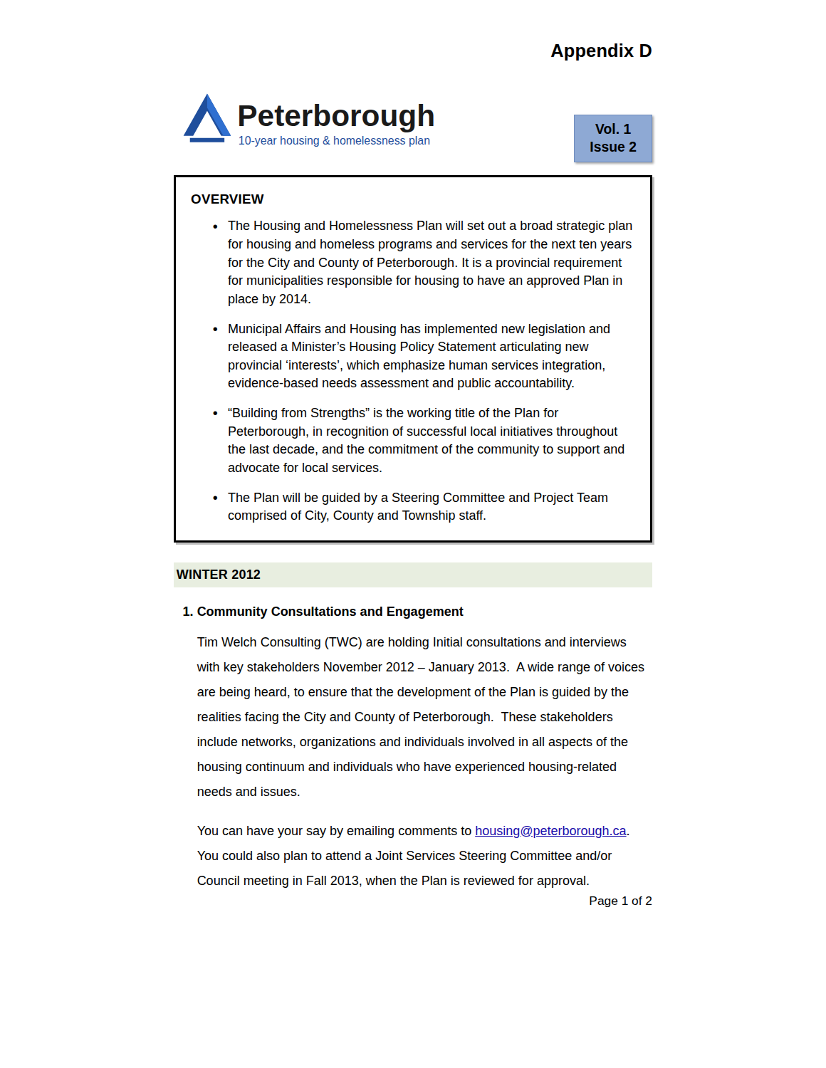Appendix D
Peterborough 10-year housing & homelessness plan
Vol. 1
Issue 2
OVERVIEW
The Housing and Homelessness Plan will set out a broad strategic plan for housing and homeless programs and services for the next ten years for the City and County of Peterborough. It is a provincial requirement for municipalities responsible for housing to have an approved Plan in place by 2014.
Municipal Affairs and Housing has implemented new legislation and released a Minister’s Housing Policy Statement articulating new provincial ‘interests’, which emphasize human services integration, evidence-based needs assessment and public accountability.
“Building from Strengths” is the working title of the Plan for Peterborough, in recognition of successful local initiatives throughout the last decade, and the commitment of the community to support and advocate for local services.
The Plan will be guided by a Steering Committee and Project Team comprised of City, County and Township staff.
WINTER 2012
Community Consultations and Engagement
Tim Welch Consulting (TWC) are holding Initial consultations and interviews with key stakeholders November 2012 – January 2013. A wide range of voices are being heard, to ensure that the development of the Plan is guided by the realities facing the City and County of Peterborough. These stakeholders include networks, organizations and individuals involved in all aspects of the housing continuum and individuals who have experienced housing-related needs and issues.
You can have your say by emailing comments to housing@peterborough.ca. You could also plan to attend a Joint Services Steering Committee and/or Council meeting in Fall 2013, when the Plan is reviewed for approval.
Page 1 of 2